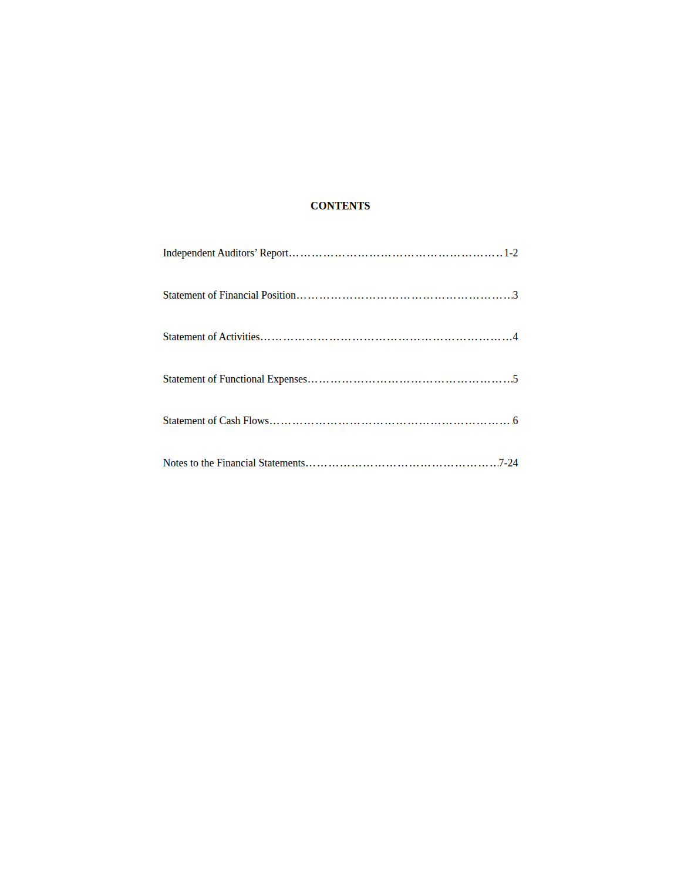CONTENTS
Independent Auditors’ Report ………………………………………………………………… 1-2
Statement of Financial Position ………………………………………………………………… 3
Statement of Activities ………………………………………………………………………… 4
Statement of Functional Expenses ……………………………………………………………… 5
Statement of Cash Flows ……………………………………………………………………… 6
Notes to the Financial Statements …………………………………………………………… 7-24